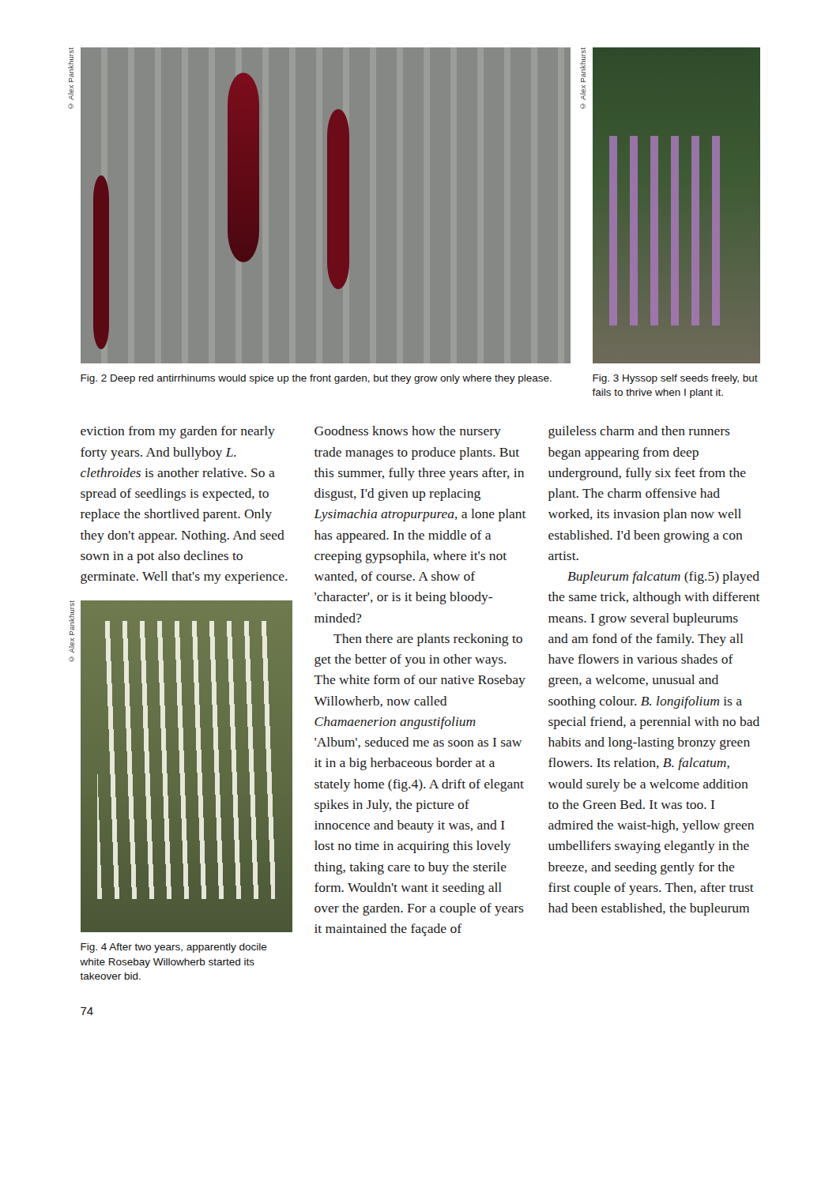© Alex Pankhurst
Fig. 2 Deep red antirrhinums would spice up the front garden, but they grow only where they please.
© Alex Pankhurst
Fig. 3 Hyssop self seeds freely, but fails to thrive when I plant it.
eviction from my garden for nearly forty years. And bullyboy L. clethroides is another relative. So a spread of seedlings is expected, to replace the shortlived parent. Only they don't appear. Nothing. And seed sown in a pot also declines to germinate. Well that's my experience.
© Alex Pankhurst
Fig. 4 After two years, apparently docile white Rosebay Willowherb started its takeover bid.
Goodness knows how the nursery trade manages to produce plants. But this summer, fully three years after, in disgust, I'd given up replacing Lysimachia atropurpurea, a lone plant has appeared. In the middle of a creeping gypsophila, where it's not wanted, of course. A show of 'character', or is it being bloody-minded?
Then there are plants reckoning to get the better of you in other ways. The white form of our native Rosebay Willowherb, now called Chamaenerion angustifolium 'Album', seduced me as soon as I saw it in a big herbaceous border at a stately home (fig.4). A drift of elegant spikes in July, the picture of innocence and beauty it was, and I lost no time in acquiring this lovely thing, taking care to buy the sterile form. Wouldn't want it seeding all over the garden. For a couple of years it maintained the façade of
guileless charm and then runners began appearing from deep underground, fully six feet from the plant. The charm offensive had worked, its invasion plan now well established. I'd been growing a con artist.
Bupleurum falcatum (fig.5) played the same trick, although with different means. I grow several bupleurums and am fond of the family. They all have flowers in various shades of green, a welcome, unusual and soothing colour. B. longifolium is a special friend, a perennial with no bad habits and long-lasting bronzy green flowers. Its relation, B. falcatum, would surely be a welcome addition to the Green Bed. It was too. I admired the waist-high, yellow green umbellifers swaying elegantly in the breeze, and seeding gently for the first couple of years. Then, after trust had been established, the bupleurum
74